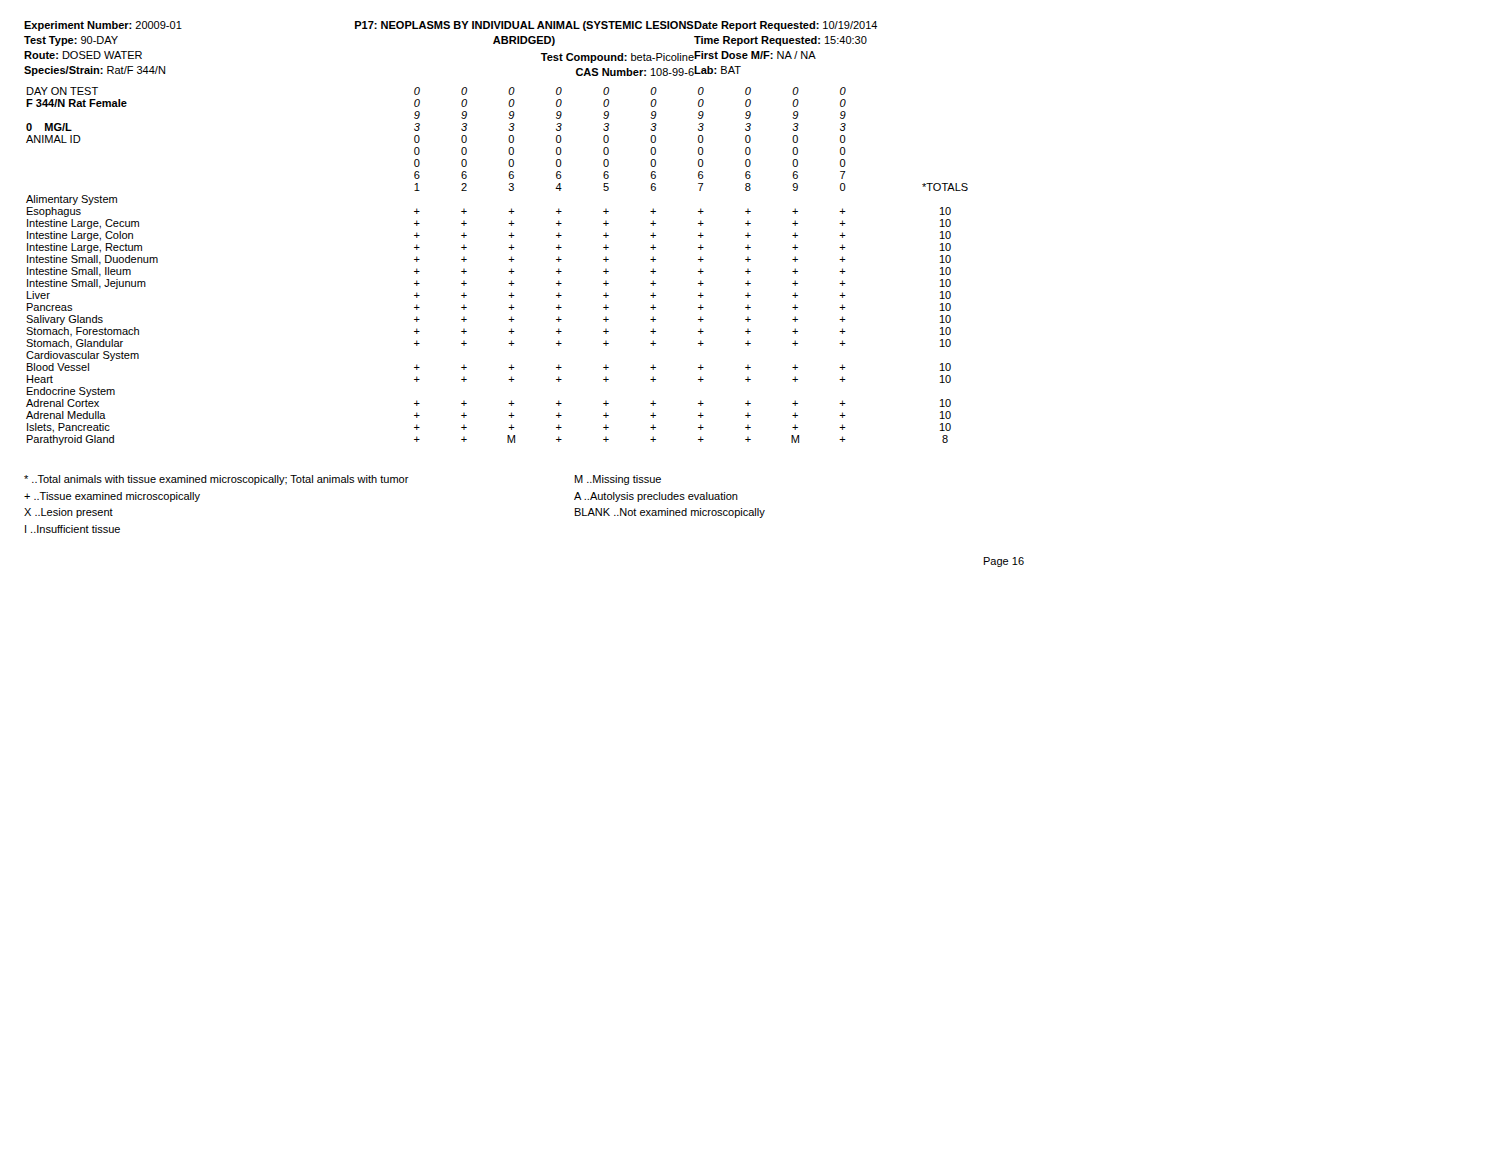| Experiment Number: 20009-01 Test Type: 90-DAY Route: DOSED WATER Species/Strain: Rat/F 344/N | P17: NEOPLASMS BY INDIVIDUAL ANIMAL (SYSTEMIC LESIONS ABRIDGED) Test Compound: beta-Picoline CAS Number: 108-99-6 | Date Report Requested: 10/19/2014 Time Report Requested: 15:40:30 First Dose M/F: NA / NA Lab: BAT |
| DAY ON TEST | 0 | 0 | 0 | 0 | 0 | 0 | 0 | 0 | 0 | 0 | |
| F 344/N Rat Female | 0 | 0 | 0 | 0 | 0 | 0 | 0 | 0 | 0 | 0 | |
| | 9 | 9 | 9 | 9 | 9 | 9 | 9 | 9 | 9 | 9 | |
| 0 MG/L | 3 | 3 | 3 | 3 | 3 | 3 | 3 | 3 | 3 | 3 | |
| ANIMAL ID | 0 | 0 | 0 | 0 | 0 | 0 | 0 | 0 | 0 | 0 | |
| | 0 | 0 | 0 | 0 | 0 | 0 | 0 | 0 | 0 | 0 | |
| | 0 | 0 | 0 | 0 | 0 | 0 | 0 | 0 | 0 | 0 | |
| | 6 | 6 | 6 | 6 | 6 | 6 | 6 | 6 | 6 | 7 | |
| | 1 | 2 | 3 | 4 | 5 | 6 | 7 | 8 | 9 | 0 | *TOTALS |
| Alimentary System |
| Esophagus | + | + | + | + | + | + | + | + | + | + | 10 |
| Intestine Large, Cecum | + | + | + | + | + | + | + | + | + | + | 10 |
| Intestine Large, Colon | + | + | + | + | + | + | + | + | + | + | 10 |
| Intestine Large, Rectum | + | + | + | + | + | + | + | + | + | + | 10 |
| Intestine Small, Duodenum | + | + | + | + | + | + | + | + | + | + | 10 |
| Intestine Small, Ileum | + | + | + | + | + | + | + | + | + | + | 10 |
| Intestine Small, Jejunum | + | + | + | + | + | + | + | + | + | + | 10 |
| Liver | + | + | + | + | + | + | + | + | + | + | 10 |
| Pancreas | + | + | + | + | + | + | + | + | + | + | 10 |
| Salivary Glands | + | + | + | + | + | + | + | + | + | + | 10 |
| Stomach, Forestomach | + | + | + | + | + | + | + | + | + | + | 10 |
| Stomach, Glandular | + | + | + | + | + | + | + | + | + | + | 10 |
| Cardiovascular System |
| Blood Vessel | + | + | + | + | + | + | + | + | + | + | 10 |
| Heart | + | + | + | + | + | + | + | + | + | + | 10 |
| Endocrine System |
| Adrenal Cortex | + | + | + | + | + | + | + | + | + | + | 10 |
| Adrenal Medulla | + | + | + | + | + | + | + | + | + | + | 10 |
| Islets, Pancreatic | + | + | + | + | + | + | + | + | + | + | 10 |
| Parathyroid Gland | + | + | M | + | + | + | + | + | M | + | 8 |
| * ..Total animals with tissue examined microscopically; Total animals with tumor + ..Tissue examined microscopically X ..Lesion present I ..Insufficient tissue | M ..Missing tissue A ..Autolysis precludes evaluation BLANK ..Not examined microscopically |
Page 16